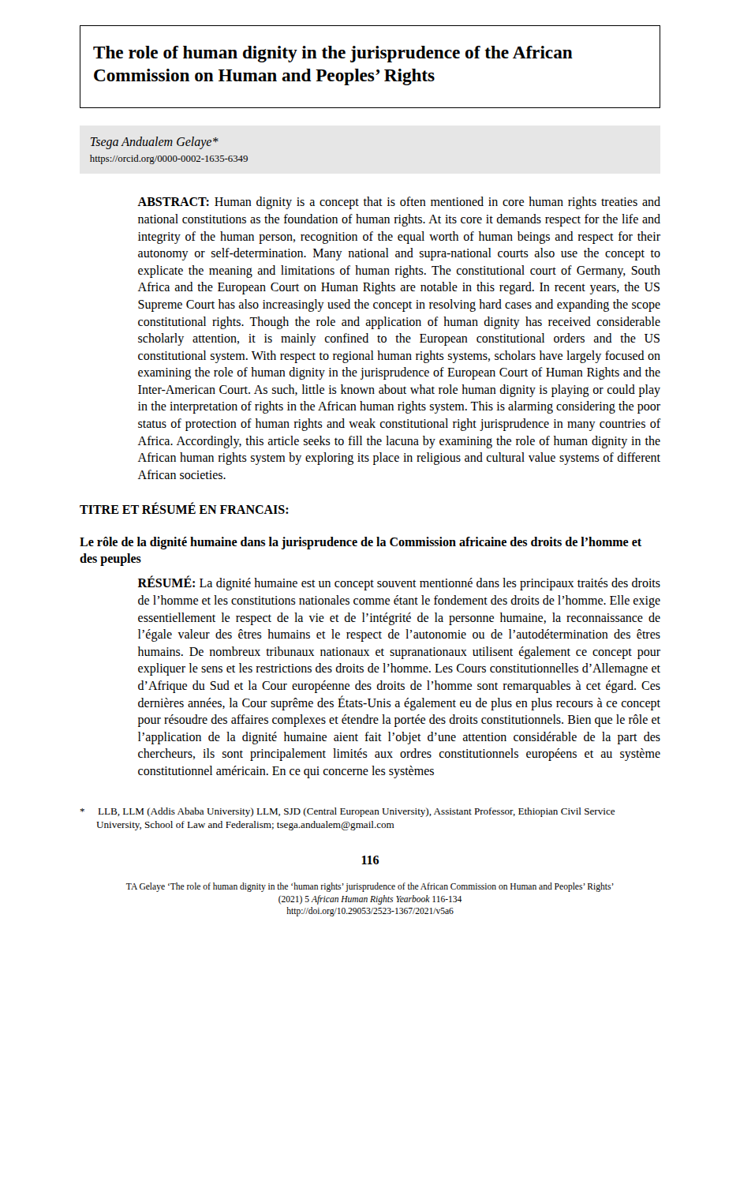The role of human dignity in the jurisprudence of the African Commission on Human and Peoples’ Rights
Tsega Andualem Gelaye*
https://orcid.org/0000-0002-1635-6349
ABSTRACT: Human dignity is a concept that is often mentioned in core human rights treaties and national constitutions as the foundation of human rights. At its core it demands respect for the life and integrity of the human person, recognition of the equal worth of human beings and respect for their autonomy or self-determination. Many national and supra-national courts also use the concept to explicate the meaning and limitations of human rights. The constitutional court of Germany, South Africa and the European Court on Human Rights are notable in this regard. In recent years, the US Supreme Court has also increasingly used the concept in resolving hard cases and expanding the scope constitutional rights. Though the role and application of human dignity has received considerable scholarly attention, it is mainly confined to the European constitutional orders and the US constitutional system. With respect to regional human rights systems, scholars have largely focused on examining the role of human dignity in the jurisprudence of European Court of Human Rights and the Inter-American Court. As such, little is known about what role human dignity is playing or could play in the interpretation of rights in the African human rights system. This is alarming considering the poor status of protection of human rights and weak constitutional right jurisprudence in many countries of Africa. Accordingly, this article seeks to fill the lacuna by examining the role of human dignity in the African human rights system by exploring its place in religious and cultural value systems of different African societies.
TITRE ET RÉSUMÉ EN FRANCAIS:
Le rôle de la dignité humaine dans la jurisprudence de la Commission africaine des droits de l’homme et des peuples
RÉSUMÉ: La dignité humaine est un concept souvent mentionné dans les principaux traités des droits de l’homme et les constitutions nationales comme étant le fondement des droits de l’homme. Elle exige essentiellement le respect de la vie et de l’intégrité de la personne humaine, la reconnaissance de l’égale valeur des êtres humains et le respect de l’autonomie ou de l’autodétermination des êtres humains. De nombreux tribunaux nationaux et supranationaux utilisent également ce concept pour expliquer le sens et les restrictions des droits de l’homme. Les Cours constitutionnelles d’Allemagne et d’Afrique du Sud et la Cour européenne des droits de l’homme sont remarquables à cet égard. Ces dernières années, la Cour suprême des États-Unis a également eu de plus en plus recours à ce concept pour résoudre des affaires complexes et étendre la portée des droits constitutionnels. Bien que le rôle et l’application de la dignité humaine aient fait l’objet d’une attention considérable de la part des chercheurs, ils sont principalement limités aux ordres constitutionnels européens et au système constitutionnel américain. En ce qui concerne les systèmes
* LLB, LLM (Addis Ababa University) LLM, SJD (Central European University), Assistant Professor, Ethiopian Civil Service University, School of Law and Federalism; tsega.andualem@gmail.com
116
TA Gelaye ‘The role of human dignity in the ‘human rights’ jurisprudence of the African Commission on Human and Peoples’ Rights’
(2021) 5 African Human Rights Yearbook 116-134
http://doi.org/10.29053/2523-1367/2021/v5a6